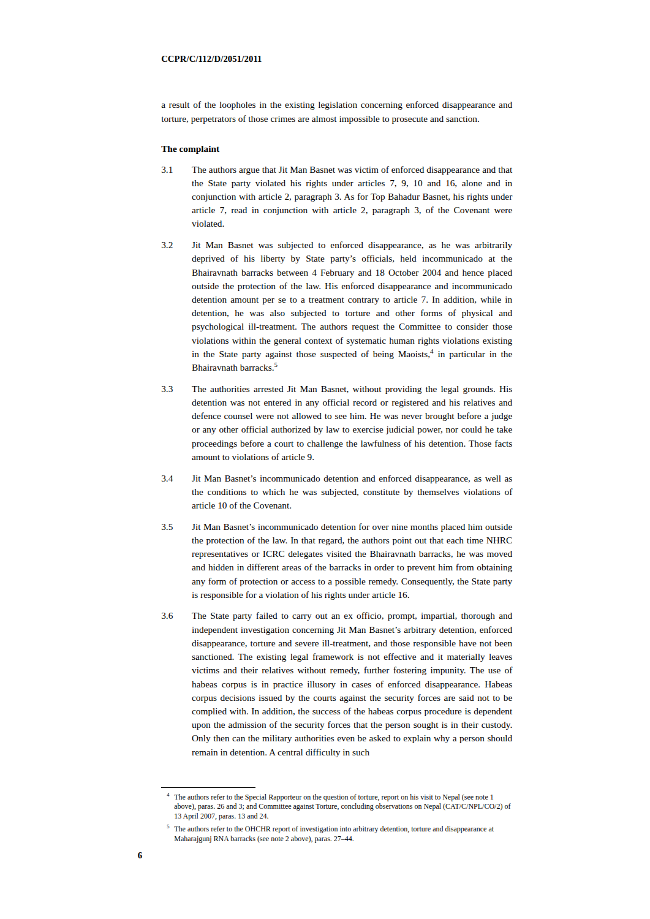CCPR/C/112/D/2051/2011
a result of the loopholes in the existing legislation concerning enforced disappearance and torture, perpetrators of those crimes are almost impossible to prosecute and sanction.
The complaint
3.1
The authors argue that Jit Man Basnet was victim of enforced disappearance and that the State party violated his rights under articles 7, 9, 10 and 16, alone and in conjunction with article 2, paragraph 3. As for Top Bahadur Basnet, his rights under article 7, read in conjunction with article 2, paragraph 3, of the Covenant were violated.
3.2
Jit Man Basnet was subjected to enforced disappearance, as he was arbitrarily deprived of his liberty by State party’s officials, held incommunicado at the Bhairavnath barracks between 4 February and 18 October 2004 and hence placed outside the protection of the law. His enforced disappearance and incommunicado detention amount per se to a treatment contrary to article 7. In addition, while in detention, he was also subjected to torture and other forms of physical and psychological ill-treatment. The authors request the Committee to consider those violations within the general context of systematic human rights violations existing in the State party against those suspected of being Maoists,4 in particular in the Bhairavnath barracks.5
3.3
The authorities arrested Jit Man Basnet, without providing the legal grounds. His detention was not entered in any official record or registered and his relatives and defence counsel were not allowed to see him. He was never brought before a judge or any other official authorized by law to exercise judicial power, nor could he take proceedings before a court to challenge the lawfulness of his detention. Those facts amount to violations of article 9.
3.4
Jit Man Basnet’s incommunicado detention and enforced disappearance, as well as the conditions to which he was subjected, constitute by themselves violations of article 10 of the Covenant.
3.5
Jit Man Basnet’s incommunicado detention for over nine months placed him outside the protection of the law. In that regard, the authors point out that each time NHRC representatives or ICRC delegates visited the Bhairavnath barracks, he was moved and hidden in different areas of the barracks in order to prevent him from obtaining any form of protection or access to a possible remedy. Consequently, the State party is responsible for a violation of his rights under article 16.
3.6
The State party failed to carry out an ex officio, prompt, impartial, thorough and independent investigation concerning Jit Man Basnet’s arbitrary detention, enforced disappearance, torture and severe ill-treatment, and those responsible have not been sanctioned. The existing legal framework is not effective and it materially leaves victims and their relatives without remedy, further fostering impunity. The use of habeas corpus is in practice illusory in cases of enforced disappearance. Habeas corpus decisions issued by the courts against the security forces are said not to be complied with. In addition, the success of the habeas corpus procedure is dependent upon the admission of the security forces that the person sought is in their custody. Only then can the military authorities even be asked to explain why a person should remain in detention. A central difficulty in such
4
The authors refer to the Special Rapporteur on the question of torture, report on his visit to Nepal (see note 1 above), paras. 26 and 3; and Committee against Torture, concluding observations on Nepal (CAT/C/NPL/CO/2) of 13 April 2007, paras. 13 and 24.
5
The authors refer to the OHCHR report of investigation into arbitrary detention, torture and disappearance at Maharajgunj RNA barracks (see note 2 above), paras. 27–44.
6